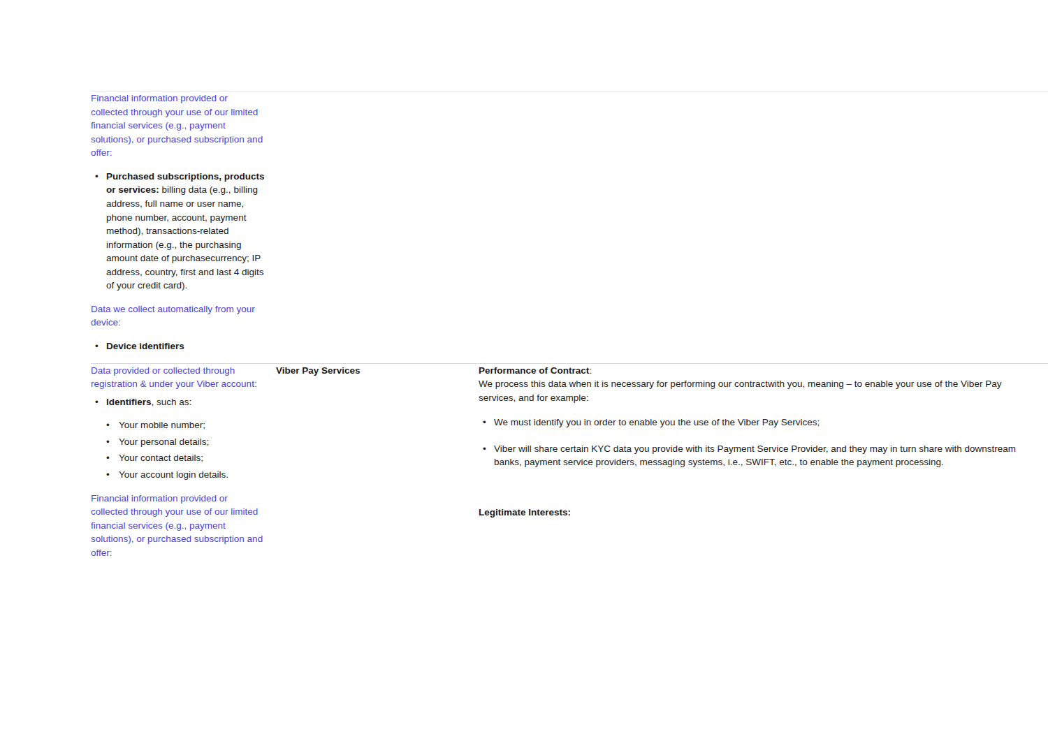| Financial information provided or collected through your use of our limited financial services (e.g., payment solutions), or purchased subscription and offer: Purchased subscriptions, products or services: billing data (e.g., billing address, full name or user name, phone number, account, payment method), transactions-related information (e.g., the purchasing amount date of purchasecurrency; IP address, country, first and last 4 digits of your credit card). Data we collect automatically from your device: Device identifiers | | |
| Data provided or collected through registration & under your Viber account: Identifiers , such as: Your mobile number; Your personal details; Your contact details; Your account login details. Financial information provided or collected through your use of our limited financial services (e.g., payment solutions), or purchased subscription and offer: | Viber Pay Services | Performance of Contract : We process this data when it is necessary for performing our contractwith you, meaning – to enable your use of the Viber Pay services, and for example: We must identify you in order to enable you the use of the Viber Pay Services; Viber will share certain KYC data you provide with its Payment Service Provider, and they may in turn share with downstream banks, payment service providers, messaging systems, i.e., SWIFT, etc., to enable the payment processing. Legitimate Interests: |